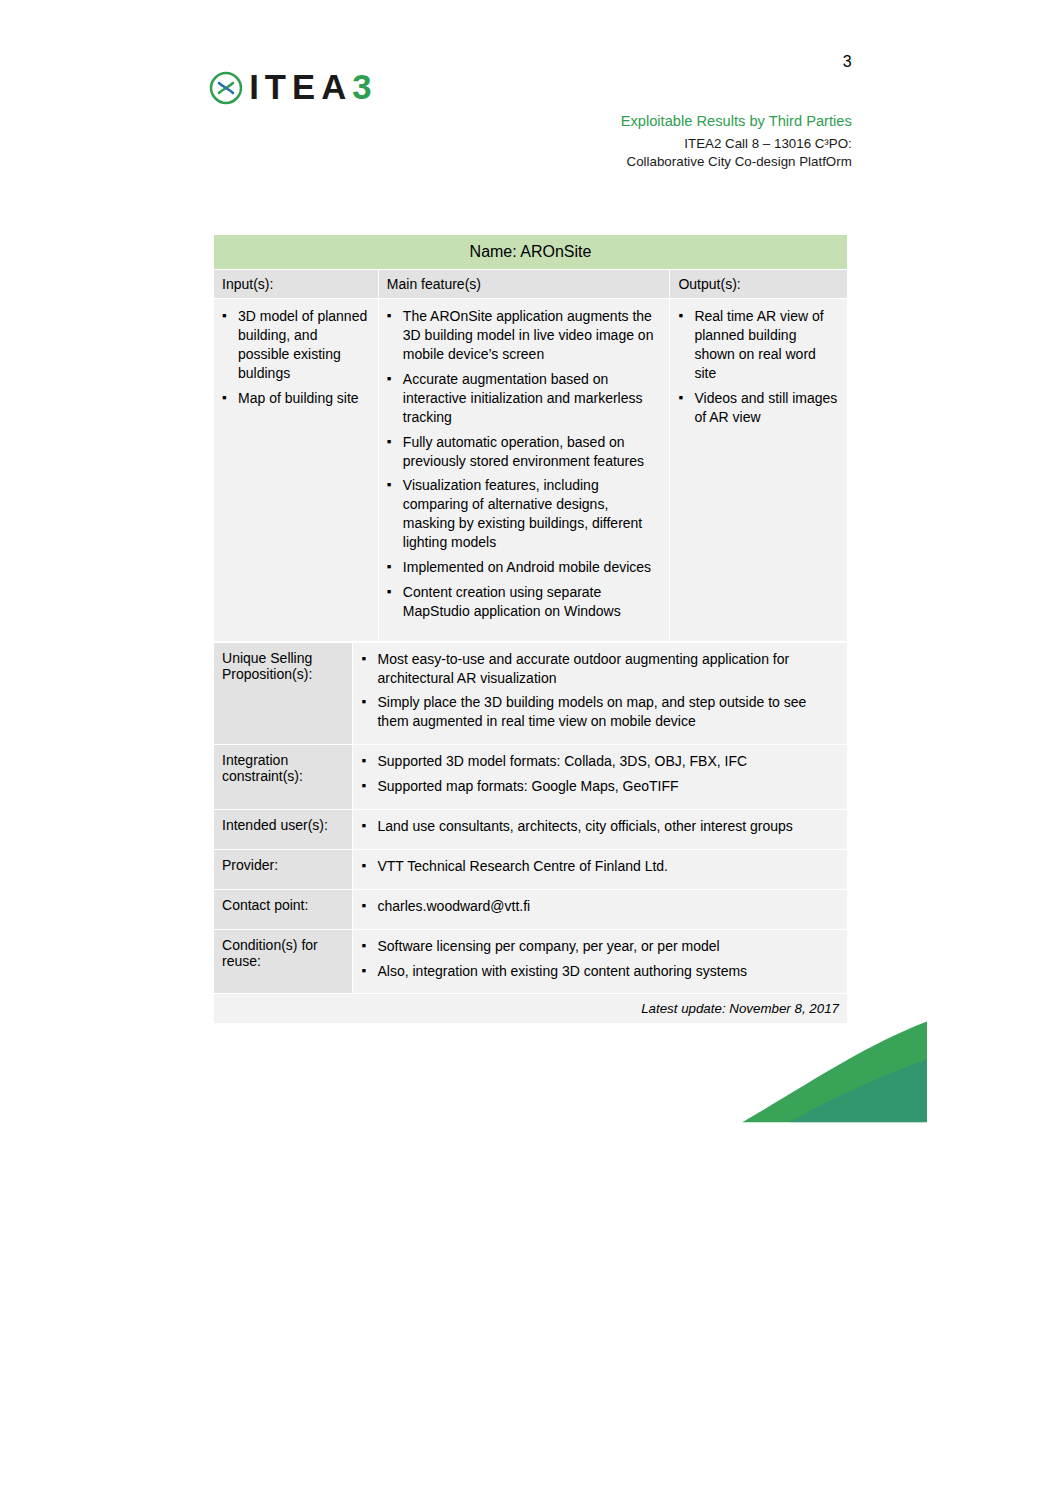ITEA3
3
Exploitable Results by Third Parties
ITEA2 Call 8 – 13016 C³PO:
Collaborative City Co-design PlatfOrm
| Name: AROnSite |
| Input(s): | Main feature(s) | Output(s): |
| 3D model of planned building, and possible existing buldings Map of building site | The AROnSite application augments the 3D building model in live video image on mobile device’s screen Accurate augmentation based on interactive initialization and markerless tracking Fully automatic operation, based on previously stored environment features Visualization features, including comparing of alternative designs, masking by existing buildings, different lighting models Implemented on Android mobile devices Content creation using separate MapStudio application on Windows | Real time AR view of planned building shown on real word site Videos and still images of AR view |
| Unique Selling Proposition(s): | Most easy-to-use and accurate outdoor augmenting application for architectural AR visualization Simply place the 3D building models on map, and step outside to see them augmented in real time view on mobile device |
| Integration constraint(s): | Supported 3D model formats: Collada, 3DS, OBJ, FBX, IFC Supported map formats: Google Maps, GeoTIFF |
| Intended user(s): | Land use consultants, architects, city officials, other interest groups |
| Provider: | VTT Technical Research Centre of Finland Ltd. |
| Contact point: | charles.woodward@vtt.fi |
| Condition(s) for reuse: | Software licensing per company, per year, or per model Also, integration with existing 3D content authoring systems |
| Latest update: November 8, 2017 |